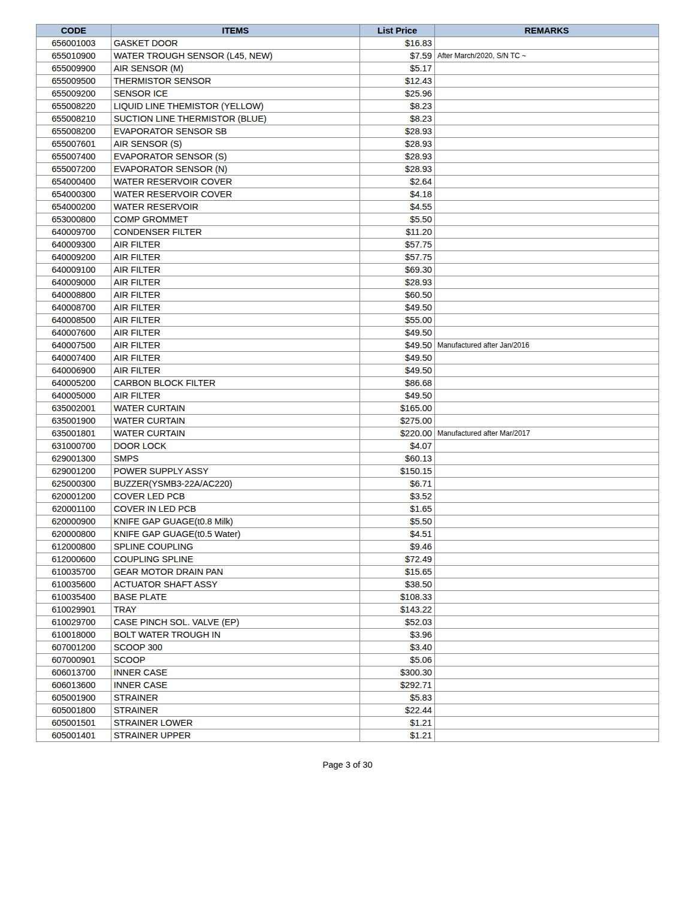| CODE | ITEMS | List Price | REMARKS |
| --- | --- | --- | --- |
| 656001003 | GASKET DOOR | $16.83 | |
| 655010900 | WATER TROUGH SENSOR (L45, NEW) | $7.59 | After March/2020, S/N TC ~ |
| 655009900 | AIR SENSOR (M) | $5.17 | |
| 655009500 | THERMISTOR SENSOR | $12.43 | |
| 655009200 | SENSOR ICE | $25.96 | |
| 655008220 | LIQUID LINE THEMISTOR (YELLOW) | $8.23 | |
| 655008210 | SUCTION LINE THERMISTOR (BLUE) | $8.23 | |
| 655008200 | EVAPORATOR SENSOR SB | $28.93 | |
| 655007601 | AIR SENSOR (S) | $28.93 | |
| 655007400 | EVAPORATOR SENSOR (S) | $28.93 | |
| 655007200 | EVAPORATOR SENSOR (N) | $28.93 | |
| 654000400 | WATER RESERVOIR COVER | $2.64 | |
| 654000300 | WATER RESERVOIR COVER | $4.18 | |
| 654000200 | WATER RESERVOIR | $4.55 | |
| 653000800 | COMP GROMMET | $5.50 | |
| 640009700 | CONDENSER FILTER | $11.20 | |
| 640009300 | AIR FILTER | $57.75 | |
| 640009200 | AIR FILTER | $57.75 | |
| 640009100 | AIR FILTER | $69.30 | |
| 640009000 | AIR FILTER | $28.93 | |
| 640008800 | AIR FILTER | $60.50 | |
| 640008700 | AIR FILTER | $49.50 | |
| 640008500 | AIR FILTER | $55.00 | |
| 640007600 | AIR FILTER | $49.50 | |
| 640007500 | AIR FILTER | $49.50 | Manufactured after Jan/2016 |
| 640007400 | AIR FILTER | $49.50 | |
| 640006900 | AIR FILTER | $49.50 | |
| 640005200 | CARBON BLOCK FILTER | $86.68 | |
| 640005000 | AIR FILTER | $49.50 | |
| 635002001 | WATER CURTAIN | $165.00 | |
| 635001900 | WATER CURTAIN | $275.00 | |
| 635001801 | WATER CURTAIN | $220.00 | Manufactured after Mar/2017 |
| 631000700 | DOOR LOCK | $4.07 | |
| 629001300 | SMPS | $60.13 | |
| 629001200 | POWER SUPPLY ASSY | $150.15 | |
| 625000300 | BUZZER(YSMB3-22A/AC220) | $6.71 | |
| 620001200 | COVER LED PCB | $3.52 | |
| 620001100 | COVER IN LED PCB | $1.65 | |
| 620000900 | KNIFE GAP GUAGE(t0.8 Milk) | $5.50 | |
| 620000800 | KNIFE GAP GUAGE(t0.5 Water) | $4.51 | |
| 612000800 | SPLINE COUPLING | $9.46 | |
| 612000600 | COUPLING SPLINE | $72.49 | |
| 610035700 | GEAR MOTOR DRAIN PAN | $15.65 | |
| 610035600 | ACTUATOR SHAFT ASSY | $38.50 | |
| 610035400 | BASE PLATE | $108.33 | |
| 610029901 | TRAY | $143.22 | |
| 610029700 | CASE PINCH SOL. VALVE (EP) | $52.03 | |
| 610018000 | BOLT WATER TROUGH IN | $3.96 | |
| 607001200 | SCOOP 300 | $3.40 | |
| 607000901 | SCOOP | $5.06 | |
| 606013700 | INNER CASE | $300.30 | |
| 606013600 | INNER CASE | $292.71 | |
| 605001900 | STRAINER | $5.83 | |
| 605001800 | STRAINER | $22.44 | |
| 605001501 | STRAINER LOWER | $1.21 | |
| 605001401 | STRAINER UPPER | $1.21 | |
Page 3 of 30